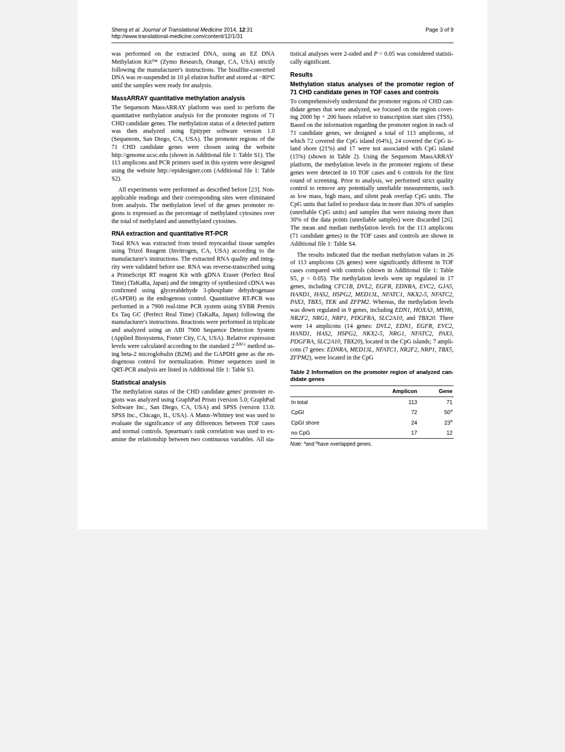Sheng et al. Journal of Translational Medicine 2014, 12:31 http://www.translational-medicine.com/content/12/1/31
Page 3 of 9
was performed on the extracted DNA, using an EZ DNA Methylation Kit™ (Zymo Research, Orange, CA, USA) strictly following the manufacturer's instructions. The bisulfite-converted DNA was re-suspended in 10 μl elution buffer and stored at −80°C until the samples were ready for analysis.
MassARRAY quantitative methylation analysis
The Sequenom MassARRAY platform was used to perform the quantitative methylation analysis for the promoter regions of 71 CHD candidate genes. The methylation status of a detected pattern was then analyzed using Epityper software version 1.0 (Sequenom, San Diego, CA, USA). The promoter regions of the 71 CHD candidate genes were chosen using the website http://genome.ucsc.edu (shown in Additional file 1: Table S1). The 113 amplicons and PCR primers used in this system were designed using the website http://epidesigner.com (Additional file 1: Table S2).
All experiments were performed as described before [23]. Non-applicable readings and their corresponding sites were eliminated from analysis. The methylation level of the genes promoter regions is expressed as the percentage of methylated cytosines over the total of methylated and unmethylated cytosines.
RNA extraction and quantitative RT-PCR
Total RNA was extracted from tested myocardial tissue samples using Trizol Reagent (Invitrogen, CA, USA) according to the manufacturer's instructions. The extracted RNA quality and integrity were validated before use. RNA was reverse-transcribed using a PrimeScript RT reagent Kit with gDNA Eraser (Perfect Real Time) (TaKaRa, Japan) and the integrity of synthesized cDNA was confirmed using glyceraldehyde 3-phosphate dehydrogenase (GAPDH) as the endogenous control. Quantitative RT-PCR was performed in a 7900 real-time PCR system using SYBR Premix Ex Taq GC (Perfect Real Time) (TaKaRa, Japan) following the manufacturer's instructions. Reactions were performed in triplicate and analyzed using an ABI 7900 Sequence Detection System (Applied Biosystems, Foster City, CA, USA). Relative expression levels were calculated according to the standard 2-ΔΔCt method using beta-2 microglobulin (B2M) and the GAPDH gene as the endogenous control for normalization. Primer sequences used in QRT-PCR analysis are listed in Additional file 1: Table S3.
Statistical analysis
The methylation status of the CHD candidate genes' promoter regions was analyzed using GraphPad Prism (version 5.0; GraphPad Software Inc., San Diego, CA, USA) and SPSS (version 13.0; SPSS Inc., Chicago, IL, USA). A Mann–Whitney test was used to evaluate the significance of any differences between TOF cases and normal controls. Spearman's rank correlation was used to examine the relationship between two continuous variables. All statistical analyses were 2-sided and P < 0.05 was considered statistically significant.
Results
Methylation status analyses of the promoter region of 71 CHD candidate genes in TOF cases and controls
To comprehensively understand the promoter regions of CHD candidate genes that were analyzed, we focused on the region covering 2000 bp + 200 bases relative to transcription start sites (TSS). Based on the information regarding the promoter region in each of 71 candidate genes, we designed a total of 113 amplicons, of which 72 covered the CpG island (64%), 24 covered the CpG island shore (21%) and 17 were not associated with CpG island (15%) (shown in Table 2). Using the Sequenom MassARRAY platform, the methylation levels in the promoter regions of these genes were detected in 10 TOF cases and 6 controls for the first round of screening. Prior to analysis, we performed strict quality control to remove any potentially unreliable measurements, such as low mass, high mass, and silent peak overlap CpG units. The CpG units that failed to produce data in more than 30% of samples (unreliable CpG units) and samples that were missing more than 30% of the data points (unreliable samples) were discarded [26]. The mean and median methylation levels for the 113 amplicons (71 candidate genes) in the TOF cases and controls are shown in Additional file 1: Table S4.
The results indicated that the median methylation values in 26 of 113 amplicons (26 genes) were significantly different in TOF cases compared with controls (shown in Additional file 1: Table S5, p < 0.05). The methylation levels were up regulated in 17 genes, including CFC1B, DVL2, EGFR, EDNRA, EVC2, GJA5, HAND1, HAS2, HSPG2, MED13L, NFATC1, NKX2-5, NFATC2, PAX3, TBX5, TEK and ZFPM2. Whereas, the methylation levels was down regulated in 9 genes, including EDN1, HOXA3, MYH6, NR2F2, NRG1, NRP1, PDGFRA, SLC2A10, and TBX20. There were 14 amplicons (14 genes: DVL2, EDN1, EGFR, EVC2, HAND1, HAS2, HSPG2, NKX2-5, NRG1, NFATC2, PAX3, PDGFRA, SLC2A10, TBX20), located in the CpG islands; 7 amplicons (7 genes: EDNRA, MED13L, NFATC1, NR2F2, NRP1, TBX5, ZFPM2), were located in the CpG
Table 2 Information on the promoter region of analyzed candidate genes
| | Amplicon | Gene |
| --- | --- | --- |
| In total | 113 | 71 |
| CpGI | 72 | 50 a |
| CpGI shore | 24 | 23 b |
| no CpG | 17 | 12 |
Note: aand bhave overlapped genes.